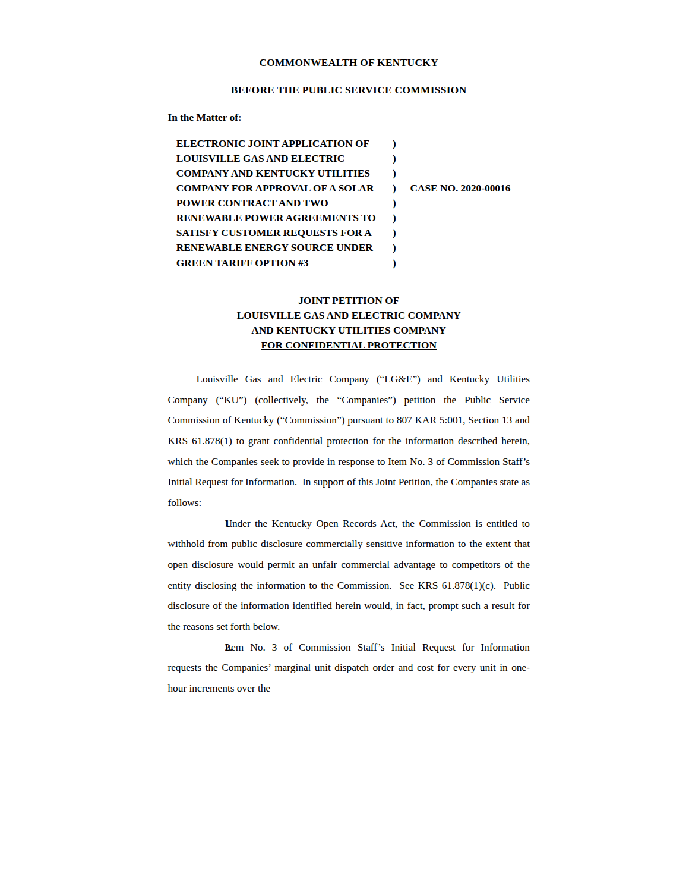COMMONWEALTH OF KENTUCKY
BEFORE THE PUBLIC SERVICE COMMISSION
In the Matter of:
| ELECTRONIC JOINT APPLICATION OF | ) | |
| LOUISVILLE GAS AND ELECTRIC | ) | |
| COMPANY AND KENTUCKY UTILITIES | ) | |
| COMPANY FOR APPROVAL OF A SOLAR | ) | CASE NO. 2020-00016 |
| POWER CONTRACT AND TWO | ) | |
| RENEWABLE POWER AGREEMENTS TO | ) | |
| SATISFY CUSTOMER REQUESTS FOR A | ) | |
| RENEWABLE ENERGY SOURCE UNDER | ) | |
| GREEN TARIFF OPTION #3 | ) | |
JOINT PETITION OF
LOUISVILLE GAS AND ELECTRIC COMPANY
AND KENTUCKY UTILITIES COMPANY
FOR CONFIDENTIAL PROTECTION
Louisville Gas and Electric Company (“LG&E”) and Kentucky Utilities Company (“KU”) (collectively, the “Companies”) petition the Public Service Commission of Kentucky (“Commission”) pursuant to 807 KAR 5:001, Section 13 and KRS 61.878(1) to grant confidential protection for the information described herein, which the Companies seek to provide in response to Item No. 3 of Commission Staff’s Initial Request for Information. In support of this Joint Petition, the Companies state as follows:
1. Under the Kentucky Open Records Act, the Commission is entitled to withhold from public disclosure commercially sensitive information to the extent that open disclosure would permit an unfair commercial advantage to competitors of the entity disclosing the information to the Commission. See KRS 61.878(1)(c). Public disclosure of the information identified herein would, in fact, prompt such a result for the reasons set forth below.
2. Item No. 3 of Commission Staff’s Initial Request for Information requests the Companies’ marginal unit dispatch order and cost for every unit in one-hour increments over the